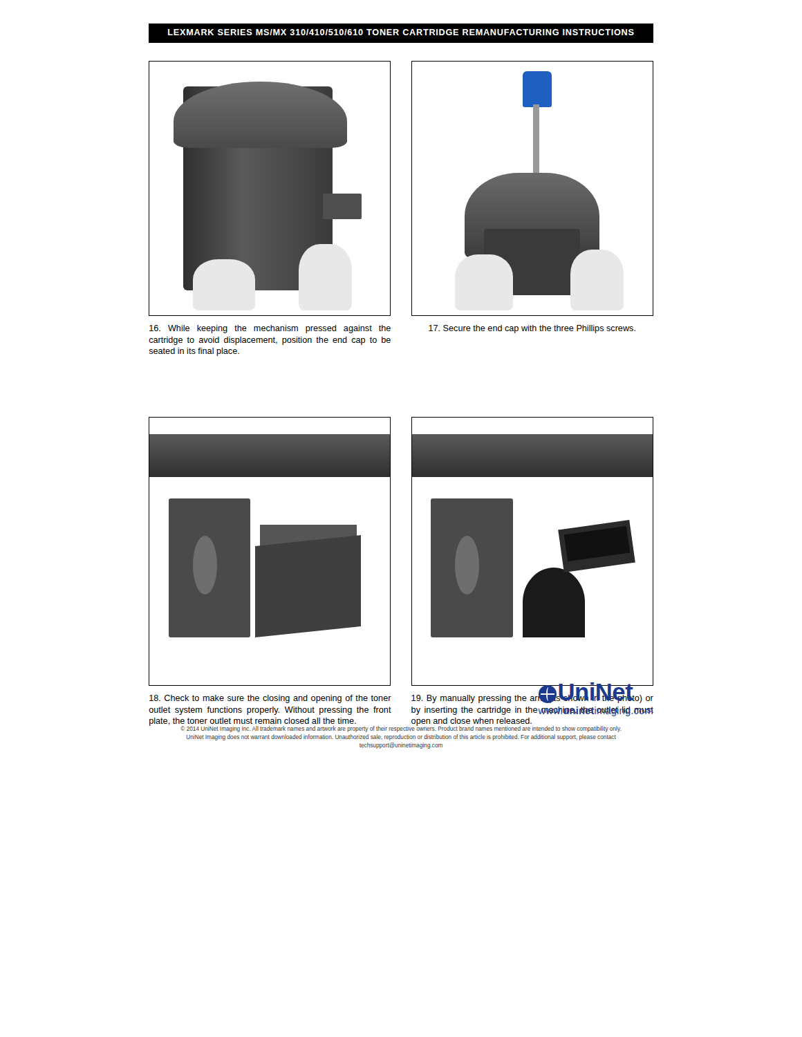Lexmark Series MS/MX 310/410/510/610 Toner Cartridge Remanufacturing Instructions
16. While keeping the mechanism pressed against the cartridge to avoid displacement, position the end cap to be seated in its final place.
17. Secure the end cap with the three Phillips screws.
18. Check to make sure the closing and opening of the toner outlet system functions properly. Without pressing the front plate, the toner outlet must remain closed all the time.
19. By manually pressing the arm (as shown in the photo) or by inserting the cartridge in the machine, the outlet lid must open and close when released.
UniNet
www.uninetimaging.com
© 2014 UniNet Imaging Inc. All trademark names and artwork are property of their respective owners. Product brand names mentioned are intended to show compatibility only.
UniNet Imaging does not warrant downloaded information. Unauthorized sale, reproduction or distribution of this article is prohibited. For additional support, please contact techsupport@uninetimaging.com